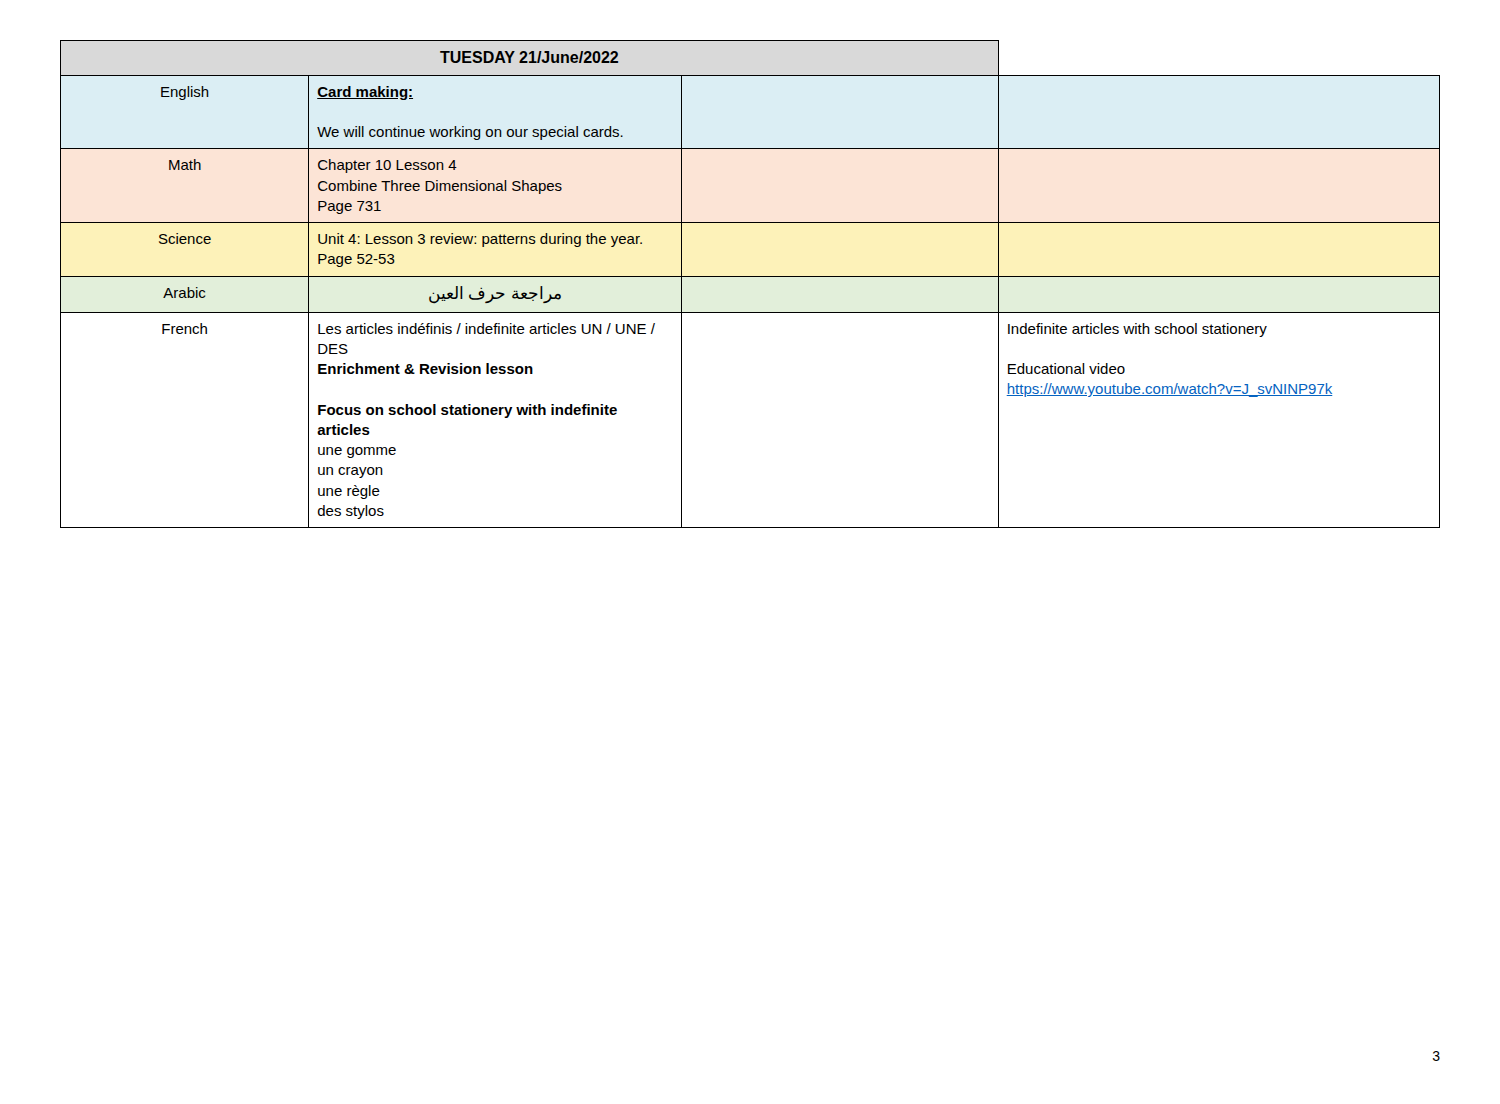| TUESDAY 21/June/2022 | |
| English | Card making: We will continue working on our special cards. | | |
| Math | Chapter 10 Lesson 4 Combine Three Dimensional Shapes Page 731 | | |
| Science | Unit 4: Lesson 3 review: patterns during the year. Page 52-53 | | |
| Arabic | مراجعة حرف العين | | |
| French | Les articles indéfinis / indefinite articles UN / UNE / DES Enrichment & Revision lesson Focus on school stationery with indefinite articles une gomme un crayon une règle des stylos | | Indefinite articles with school stationery Educational video https://www.youtube.com/watch?v=J_svNINP97k |
3